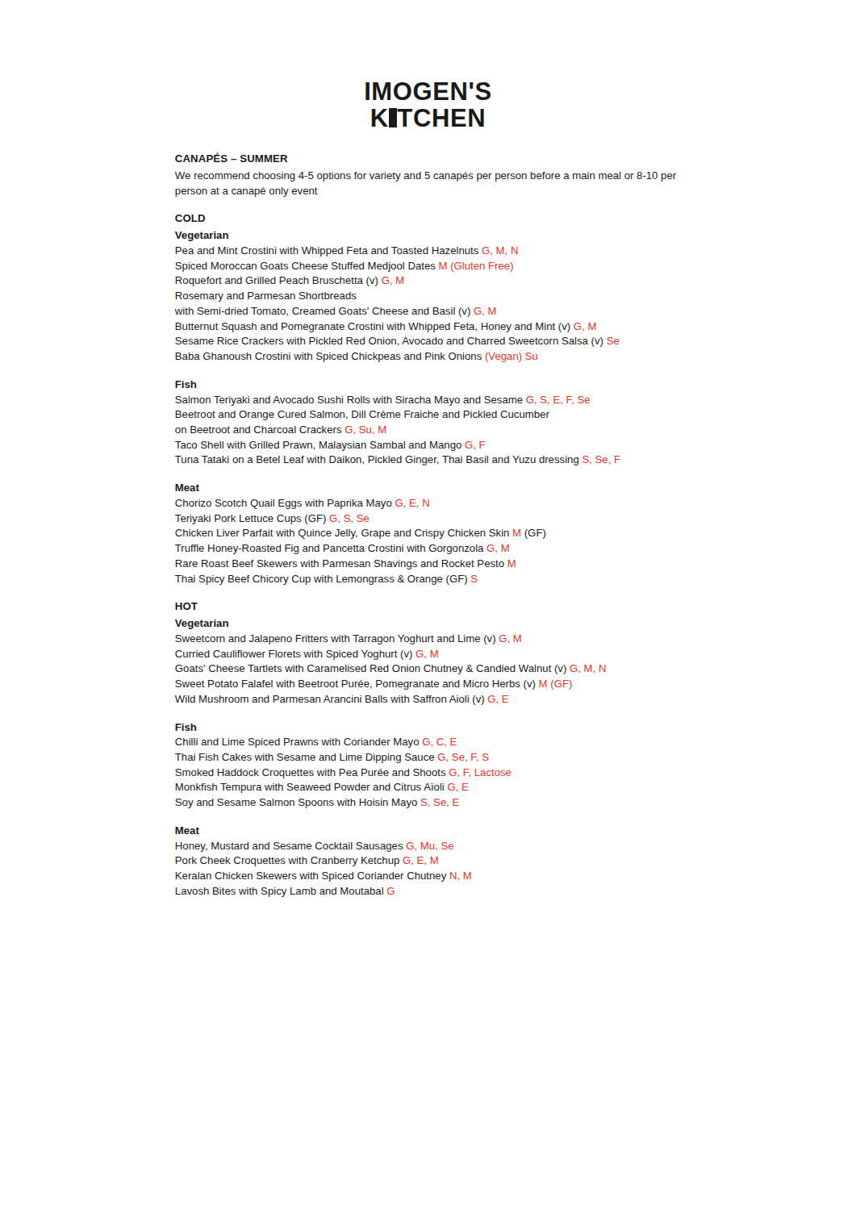IMOGEN'S K TCHEN
CANAPÉS – SUMMER
We recommend choosing 4-5 options for variety and 5 canapés per person before a main meal or 8-10 per person at a canapé only event
COLD
Vegetarian
Pea and Mint Crostini with Whipped Feta and Toasted Hazelnuts G, M, N
Spiced Moroccan Goats Cheese Stuffed Medjool Dates M (Gluten Free)
Roquefort and Grilled Peach Bruschetta (v) G, M
Rosemary and Parmesan Shortbreads
with Semi-dried Tomato, Creamed Goats' Cheese and Basil (v) G, M
Butternut Squash and Pomegranate Crostini with Whipped Feta, Honey and Mint (v) G, M
Sesame Rice Crackers with Pickled Red Onion, Avocado and Charred Sweetcorn Salsa (v) Se
Baba Ghanoush Crostini with Spiced Chickpeas and Pink Onions (Vegan) Su
Fish
Salmon Teriyaki and Avocado Sushi Rolls with Siracha Mayo and Sesame G, S, E, F, Se
Beetroot and Orange Cured Salmon, Dill Crème Fraiche and Pickled Cucumber
on Beetroot and Charcoal Crackers G, Su, M
Taco Shell with Grilled Prawn, Malaysian Sambal and Mango G, F
Tuna Tataki on a Betel Leaf with Daikon, Pickled Ginger, Thai Basil and Yuzu dressing S, Se, F
Meat
Chorizo Scotch Quail Eggs with Paprika Mayo G, E, N
Teriyaki Pork Lettuce Cups (GF) G, S, Se
Chicken Liver Parfait with Quince Jelly, Grape and Crispy Chicken Skin M (GF)
Truffle Honey-Roasted Fig and Pancetta Crostini with Gorgonzola G, M
Rare Roast Beef Skewers with Parmesan Shavings and Rocket Pesto M
Thai Spicy Beef Chicory Cup with Lemongrass & Orange (GF) S
HOT
Vegetarian
Sweetcorn and Jalapeno Fritters with Tarragon Yoghurt and Lime (v) G, M
Curried Cauliflower Florets with Spiced Yoghurt (v) G, M
Goats' Cheese Tartlets with Caramelised Red Onion Chutney & Candied Walnut (v) G, M, N
Sweet Potato Falafel with Beetroot Purée, Pomegranate and Micro Herbs (v) M (GF)
Wild Mushroom and Parmesan Arancini Balls with Saffron Aioli (v) G, E
Fish
Chilli and Lime Spiced Prawns with Coriander Mayo G, C, E
Thai Fish Cakes with Sesame and Lime Dipping Sauce G, Se, F, S
Smoked Haddock Croquettes with Pea Purée and Shoots G, F, Lactose
Monkfish Tempura with Seaweed Powder and Citrus Aïoli G, E
Soy and Sesame Salmon Spoons with Hoisin Mayo S, Se, E
Meat
Honey, Mustard and Sesame Cocktail Sausages G, Mu, Se
Pork Cheek Croquettes with Cranberry Ketchup G, E, M
Keralan Chicken Skewers with Spiced Coriander Chutney N, M
Lavosh Bites with Spicy Lamb and Moutabal G